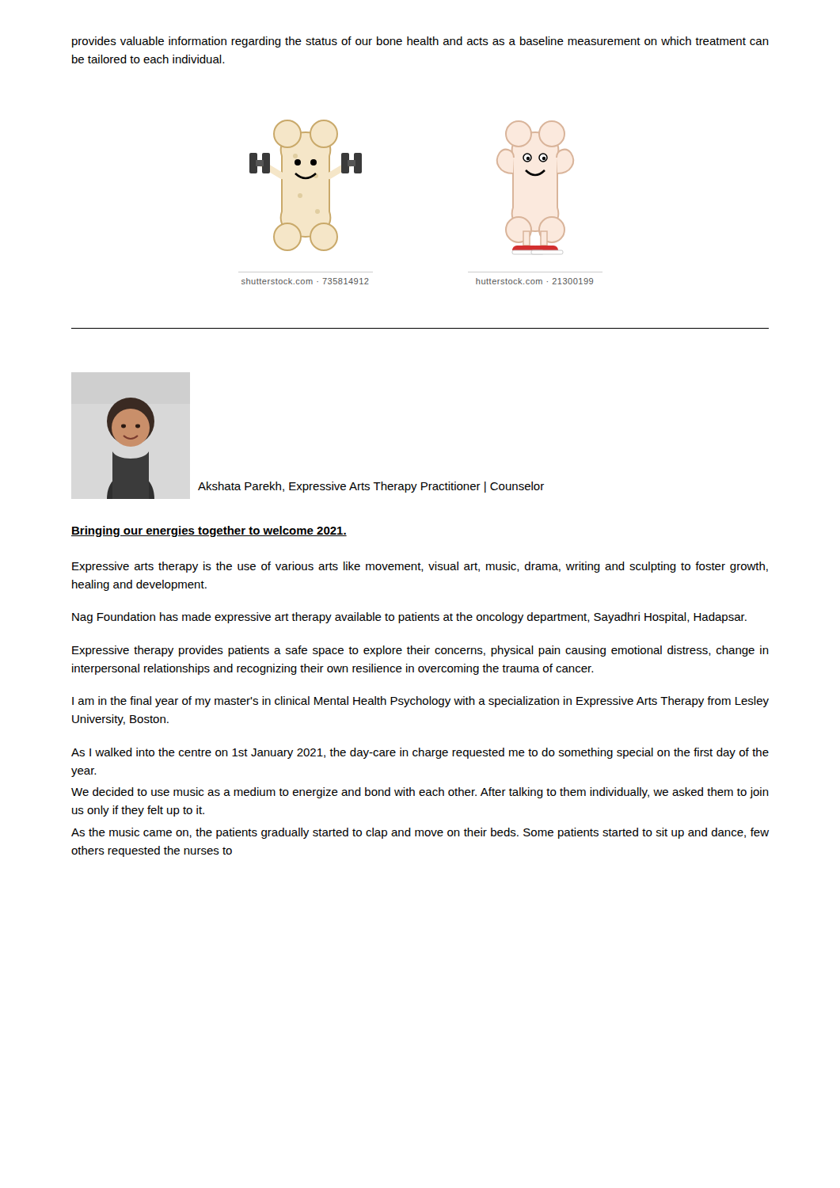provides valuable information regarding the status of our bone health and acts as a baseline measurement on which treatment can be tailored to each individual.
shutterstock.com · 735814912
hutterstock.com · 21300199
Akshata Parekh, Expressive Arts Therapy Practitioner | Counselor
Bringing our energies together to welcome 2021.
Expressive arts therapy is the use of various arts like movement, visual art, music, drama, writing and sculpting to foster growth, healing and development.
Nag Foundation has made expressive art therapy available to patients at the oncology department, Sayadhri Hospital, Hadapsar.
Expressive therapy provides patients a safe space to explore their concerns, physical pain causing emotional distress, change in interpersonal relationships and recognizing their own resilience in overcoming the trauma of cancer.
I am in the final year of my master's in clinical Mental Health Psychology with a specialization in Expressive Arts Therapy from Lesley University, Boston.
As I walked into the centre on 1st January 2021, the day-care in charge requested me to do something special on the first day of the year.
We decided to use music as a medium to energize and bond with each other. After talking to them individually, we asked them to join us only if they felt up to it.
As the music came on, the patients gradually started to clap and move on their beds. Some patients started to sit up and dance, few others requested the nurses to